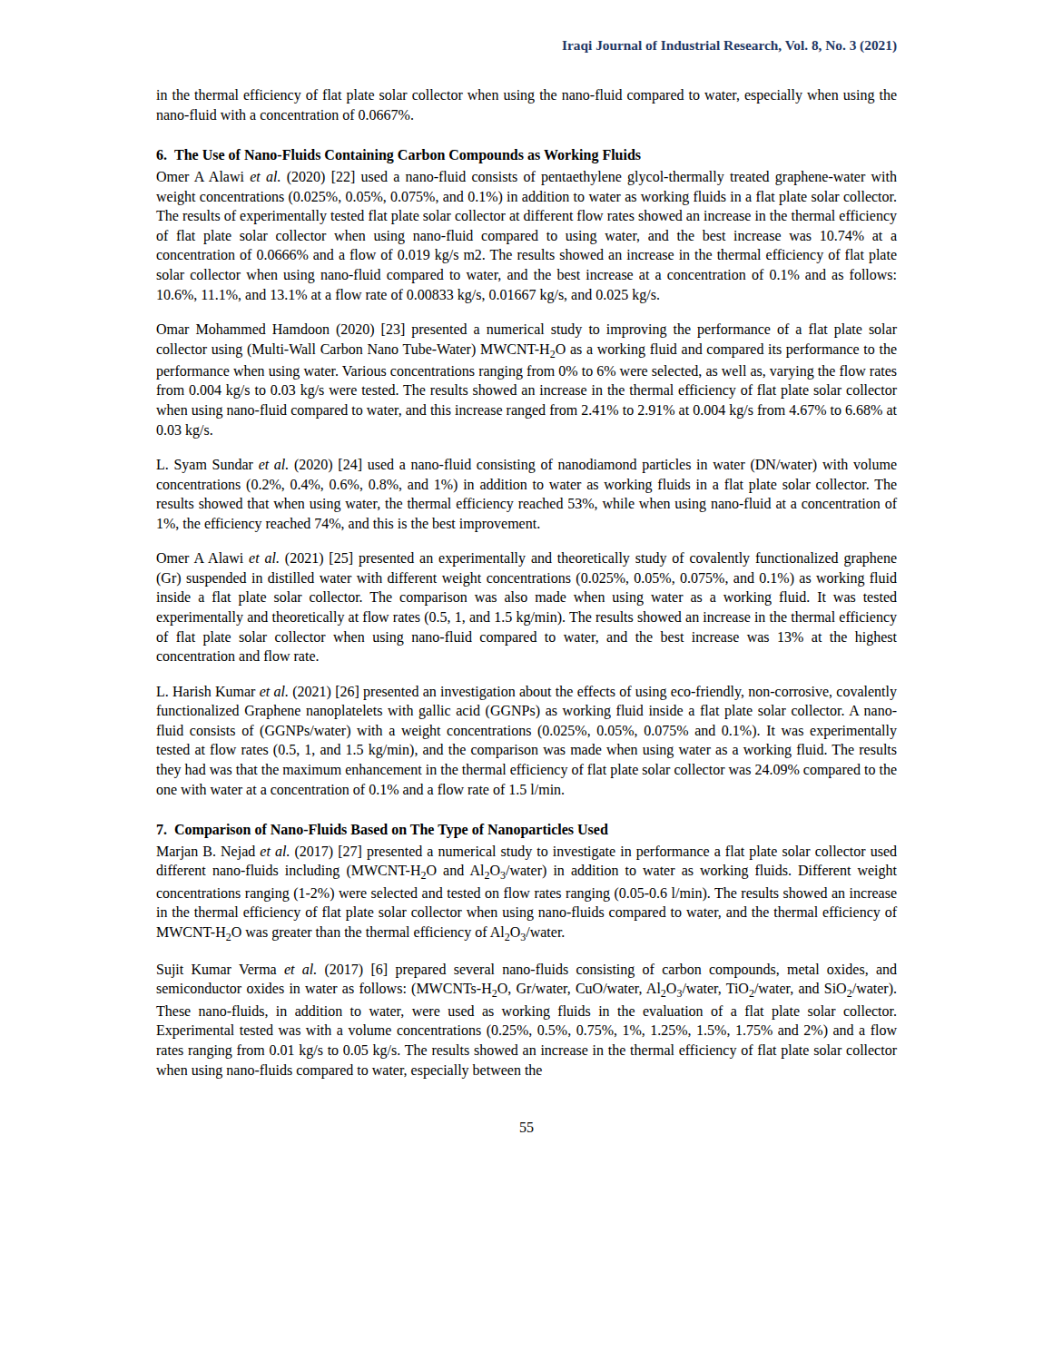Iraqi Journal of Industrial Research, Vol. 8, No. 3 (2021)
in the thermal efficiency of flat plate solar collector when using the nano-fluid compared to water, especially when using the nano-fluid with a concentration of 0.0667%.
6. The Use of Nano-Fluids Containing Carbon Compounds as Working Fluids
Omer A Alawi et al. (2020) [22] used a nano-fluid consists of pentaethylene glycol-thermally treated graphene-water with weight concentrations (0.025%, 0.05%, 0.075%, and 0.1%) in addition to water as working fluids in a flat plate solar collector. The results of experimentally tested flat plate solar collector at different flow rates showed an increase in the thermal efficiency of flat plate solar collector when using nano-fluid compared to using water, and the best increase was 10.74% at a concentration of 0.0666% and a flow of 0.019 kg/s m2. The results showed an increase in the thermal efficiency of flat plate solar collector when using nano-fluid compared to water, and the best increase at a concentration of 0.1% and as follows: 10.6%, 11.1%, and 13.1% at a flow rate of 0.00833 kg/s, 0.01667 kg/s, and 0.025 kg/s.
Omar Mohammed Hamdoon (2020) [23] presented a numerical study to improving the performance of a flat plate solar collector using (Multi-Wall Carbon Nano Tube-Water) MWCNT-H2O as a working fluid and compared its performance to the performance when using water. Various concentrations ranging from 0% to 6% were selected, as well as, varying the flow rates from 0.004 kg/s to 0.03 kg/s were tested. The results showed an increase in the thermal efficiency of flat plate solar collector when using nano-fluid compared to water, and this increase ranged from 2.41% to 2.91% at 0.004 kg/s from 4.67% to 6.68% at 0.03 kg/s.
L. Syam Sundar et al. (2020) [24] used a nano-fluid consisting of nanodiamond particles in water (DN/water) with volume concentrations (0.2%, 0.4%, 0.6%, 0.8%, and 1%) in addition to water as working fluids in a flat plate solar collector. The results showed that when using water, the thermal efficiency reached 53%, while when using nano-fluid at a concentration of 1%, the efficiency reached 74%, and this is the best improvement.
Omer A Alawi et al. (2021) [25] presented an experimentally and theoretically study of covalently functionalized graphene (Gr) suspended in distilled water with different weight concentrations (0.025%, 0.05%, 0.075%, and 0.1%) as working fluid inside a flat plate solar collector. The comparison was also made when using water as a working fluid. It was tested experimentally and theoretically at flow rates (0.5, 1, and 1.5 kg/min). The results showed an increase in the thermal efficiency of flat plate solar collector when using nano-fluid compared to water, and the best increase was 13% at the highest concentration and flow rate.
L. Harish Kumar et al. (2021) [26] presented an investigation about the effects of using eco-friendly, non-corrosive, covalently functionalized Graphene nanoplatelets with gallic acid (GGNPs) as working fluid inside a flat plate solar collector. A nano-fluid consists of (GGNPs/water) with a weight concentrations (0.025%, 0.05%, 0.075% and 0.1%). It was experimentally tested at flow rates (0.5, 1, and 1.5 kg/min), and the comparison was made when using water as a working fluid. The results they had was that the maximum enhancement in the thermal efficiency of flat plate solar collector was 24.09% compared to the one with water at a concentration of 0.1% and a flow rate of 1.5 l/min.
7. Comparison of Nano-Fluids Based on The Type of Nanoparticles Used
Marjan B. Nejad et al. (2017) [27] presented a numerical study to investigate in performance a flat plate solar collector used different nano-fluids including (MWCNT-H2O and Al2O3/water) in addition to water as working fluids. Different weight concentrations ranging (1-2%) were selected and tested on flow rates ranging (0.05-0.6 l/min). The results showed an increase in the thermal efficiency of flat plate solar collector when using nano-fluids compared to water, and the thermal efficiency of MWCNT-H2O was greater than the thermal efficiency of Al2O3/water.
Sujit Kumar Verma et al. (2017) [6] prepared several nano-fluids consisting of carbon compounds, metal oxides, and semiconductor oxides in water as follows: (MWCNTs-H2O, Gr/water, CuO/water, Al2O3/water, TiO2/water, and SiO2/water). These nano-fluids, in addition to water, were used as working fluids in the evaluation of a flat plate solar collector. Experimental tested was with a volume concentrations (0.25%, 0.5%, 0.75%, 1%, 1.25%, 1.5%, 1.75% and 2%) and a flow rates ranging from 0.01 kg/s to 0.05 kg/s. The results showed an increase in the thermal efficiency of flat plate solar collector when using nano-fluids compared to water, especially between the
55